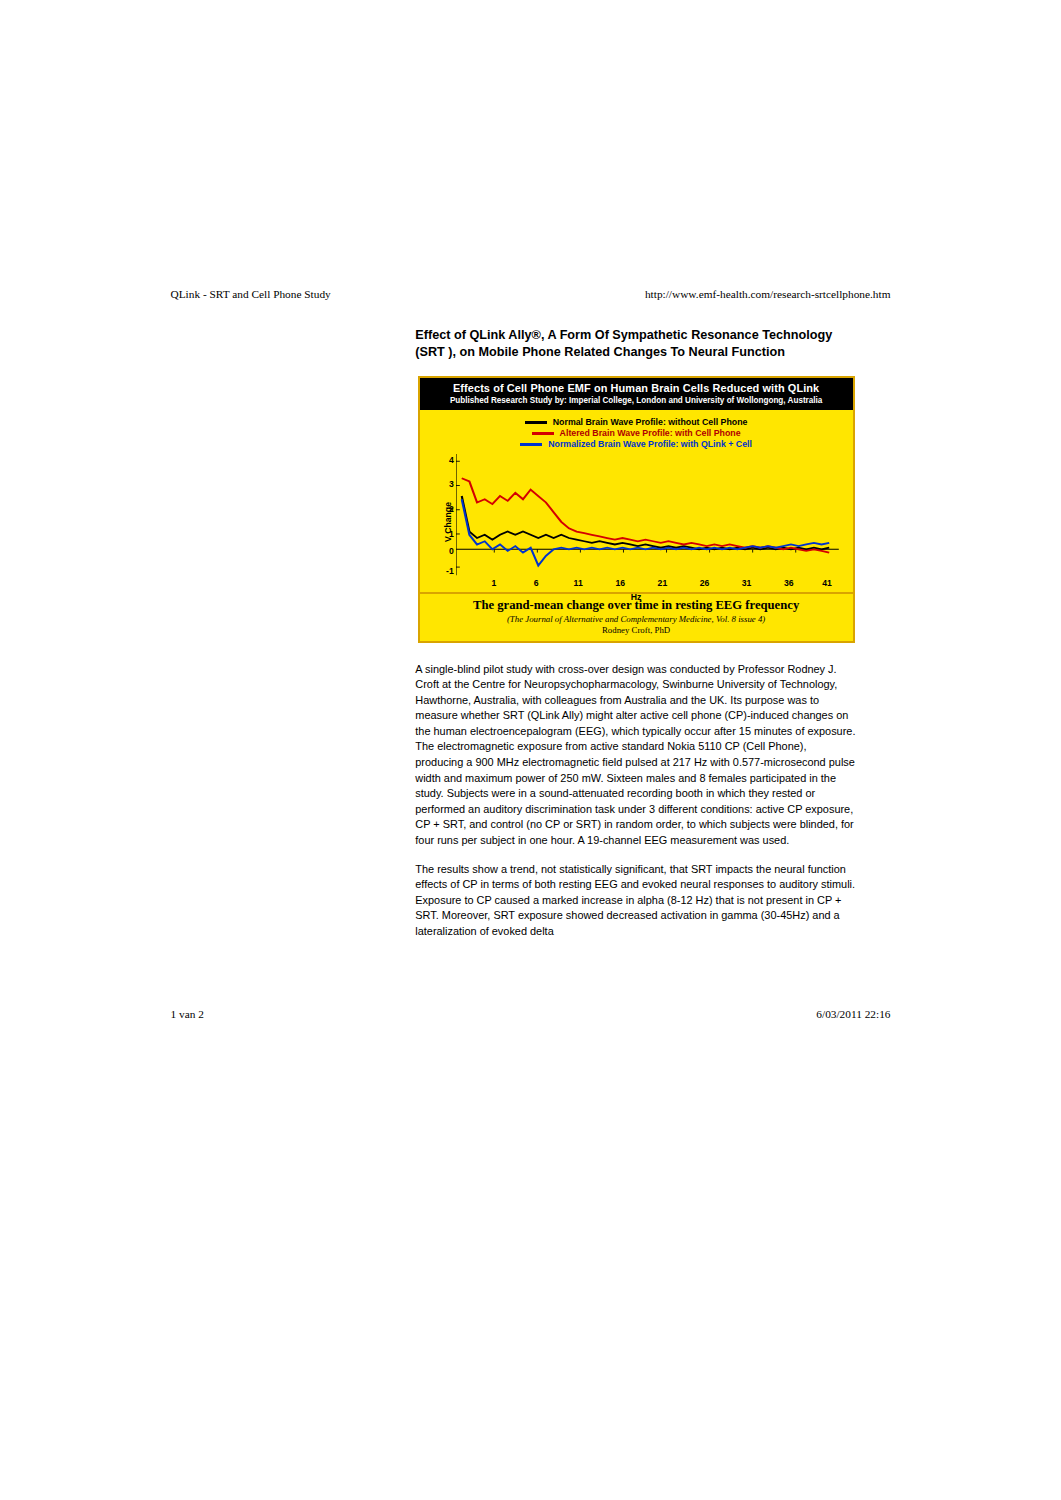QLink - SRT and Cell Phone Study
http://www.emf-health.com/research-srtcellphone.htm
Effect of QLink Ally®, A Form Of Sympathetic Resonance Technology
(SRT ), on Mobile Phone Related Changes To Neural Function
Effects of Cell Phone EMF on Human Brain Cells Reduced with QLink Published Research Study by: Imperial College, London and University of Wollongong, Australia
Normal Brain Wave Profile: without Cell Phone
Altered Brain Wave Profile: with Cell Phone
Normalized Brain Wave Profile: with QLink + Cell
V Change
4 3 2 1 0 -1
1 6 11 16 21 26 31 36 41
Hz
The grand-mean change over time in resting EEG frequency (The Journal of Alternative and Complementary Medicine, Vol. 8 issue 4) Rodney Croft, PhD
A single-blind pilot study with cross-over design was conducted by Professor Rodney J. Croft at the Centre for Neuropsychopharmacology, Swinburne University of Technology, Hawthorne, Australia, with colleagues from Australia and the UK. Its purpose was to measure whether SRT (QLink Ally) might alter active cell phone (CP)-induced changes on the human electroencepalogram (EEG), which typically occur after 15 minutes of exposure. The electromagnetic exposure from active standard Nokia 5110 CP (Cell Phone), producing a 900 MHz electromagnetic field pulsed at 217 Hz with 0.577-microsecond pulse width and maximum power of 250 mW. Sixteen males and 8 females participated in the study. Subjects were in a sound-attenuated recording booth in which they rested or performed an auditory discrimination task under 3 different conditions: active CP exposure, CP + SRT, and control (no CP or SRT) in random order, to which subjects were blinded, for four runs per subject in one hour. A 19-channel EEG measurement was used.
The results show a trend, not statistically significant, that SRT impacts the neural function effects of CP in terms of both resting EEG and evoked neural responses to auditory stimuli. Exposure to CP caused a marked increase in alpha (8-12 Hz) that is not present in CP + SRT. Moreover, SRT exposure showed decreased activation in gamma (30-45Hz) and a lateralization of evoked delta
1 van 2
6/03/2011 22:16